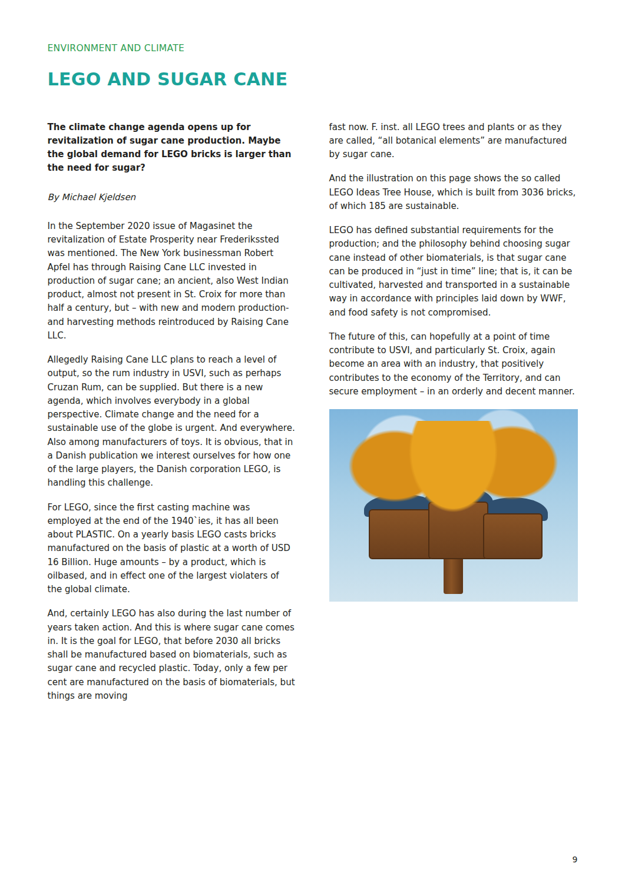ENVIRONMENT AND CLIMATE
LEGO AND SUGAR CANE
The climate change agenda opens up for revitalization of sugar cane production. Maybe the global demand for LEGO bricks is larger than the need for sugar?
By Michael Kjeldsen
In the September 2020 issue of Magasinet the revitalization of Estate Prosperity near Frederikssted was mentioned. The New York businessman Robert Apfel has through Raising Cane LLC invested in production of sugar cane; an ancient, also West Indian product, almost not present in St. Croix for more than half a century, but – with new and modern production- and harvesting methods reintroduced by Raising Cane LLC.
Allegedly Raising Cane LLC plans to reach a level of output, so the rum industry in USVI, such as perhaps Cruzan Rum, can be supplied. But there is a new agenda, which involves everybody in a global perspective. Climate change and the need for a sustainable use of the globe is urgent. And everywhere. Also among manufacturers of toys. It is obvious, that in a Danish publication we interest ourselves for how one of the large players, the Danish corporation LEGO, is handling this challenge.
For LEGO, since the first casting machine was employed at the end of the 1940`ies, it has all been about PLASTIC. On a yearly basis LEGO casts bricks manufactured on the basis of plastic at a worth of USD 16 Billion. Huge amounts – by a product, which is oilbased, and in effect one of the largest violaters of the global climate.
And, certainly LEGO has also during the last number of years taken action. And this is where sugar cane comes in. It is the goal for LEGO, that before 2030 all bricks shall be manufactured based on biomaterials, such as sugar cane and recycled plastic. Today, only a few per cent are manufactured on the basis of biomaterials, but things are moving
fast now. F. inst. all LEGO trees and plants or as they are called, “all botanical elements” are manufactured by sugar cane.
And the illustration on this page shows the so called LEGO Ideas Tree House, which is built from 3036 bricks, of which 185 are sustainable.
LEGO has defined substantial requirements for the production; and the philosophy behind choosing sugar cane instead of other biomaterials, is that sugar cane can be produced in “just in time” line; that is, it can be cultivated, harvested and transported in a sustainable way in accordance with principles laid down by WWF, and food safety is not compromised.
The future of this, can hopefully at a point of time contribute to USVI, and particularly St. Croix, again become an area with an industry, that positively contributes to the economy of the Territory, and can secure employment – in an orderly and decent manner.
9